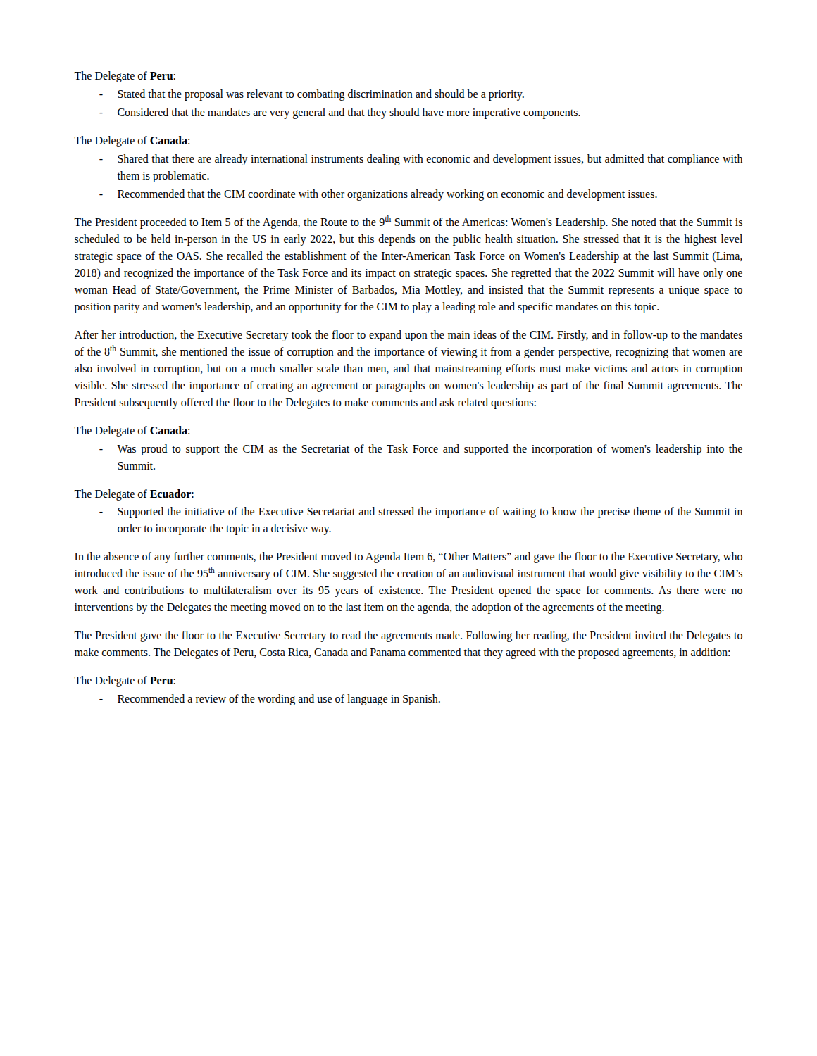The Delegate of Peru:
Stated that the proposal was relevant to combating discrimination and should be a priority.
Considered that the mandates are very general and that they should have more imperative components.
The Delegate of Canada:
Shared that there are already international instruments dealing with economic and development issues, but admitted that compliance with them is problematic.
Recommended that the CIM coordinate with other organizations already working on economic and development issues.
The President proceeded to Item 5 of the Agenda, the Route to the 9th Summit of the Americas: Women's Leadership. She noted that the Summit is scheduled to be held in-person in the US in early 2022, but this depends on the public health situation. She stressed that it is the highest level strategic space of the OAS. She recalled the establishment of the Inter-American Task Force on Women's Leadership at the last Summit (Lima, 2018) and recognized the importance of the Task Force and its impact on strategic spaces. She regretted that the 2022 Summit will have only one woman Head of State/Government, the Prime Minister of Barbados, Mia Mottley, and insisted that the Summit represents a unique space to position parity and women's leadership, and an opportunity for the CIM to play a leading role and specific mandates on this topic.
After her introduction, the Executive Secretary took the floor to expand upon the main ideas of the CIM. Firstly, and in follow-up to the mandates of the 8th Summit, she mentioned the issue of corruption and the importance of viewing it from a gender perspective, recognizing that women are also involved in corruption, but on a much smaller scale than men, and that mainstreaming efforts must make victims and actors in corruption visible. She stressed the importance of creating an agreement or paragraphs on women's leadership as part of the final Summit agreements. The President subsequently offered the floor to the Delegates to make comments and ask related questions:
The Delegate of Canada:
Was proud to support the CIM as the Secretariat of the Task Force and supported the incorporation of women's leadership into the Summit.
The Delegate of Ecuador:
Supported the initiative of the Executive Secretariat and stressed the importance of waiting to know the precise theme of the Summit in order to incorporate the topic in a decisive way.
In the absence of any further comments, the President moved to Agenda Item 6, “Other Matters” and gave the floor to the Executive Secretary, who introduced the issue of the 95th anniversary of CIM. She suggested the creation of an audiovisual instrument that would give visibility to the CIM’s work and contributions to multilateralism over its 95 years of existence. The President opened the space for comments. As there were no interventions by the Delegates the meeting moved on to the last item on the agenda, the adoption of the agreements of the meeting.
The President gave the floor to the Executive Secretary to read the agreements made. Following her reading, the President invited the Delegates to make comments. The Delegates of Peru, Costa Rica, Canada and Panama commented that they agreed with the proposed agreements, in addition:
The Delegate of Peru:
Recommended a review of the wording and use of language in Spanish.